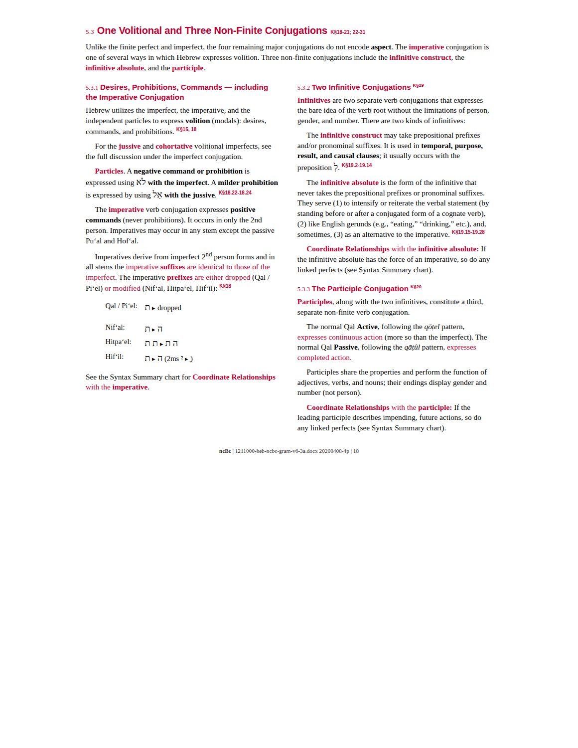5.3
One Volitional and Three Non-Finite Conjugations
K§18-21; 22-31
Unlike the finite perfect and imperfect, the four remaining major conjugations do not encode aspect. The imperative conjugation is one of several ways in which Hebrew expresses volition. Three non-finite conjugations include the infinitive construct, the infinitive absolute, and the participle.
5.3.1 Desires, Prohibitions, Commands — including the Imperative Conjugation
Hebrew utilizes the imperfect, the imperative, and the independent particles to express volition (modals): desires, commands, and prohibitions. K§15, 18
For the jussive and cohortative volitional imperfects, see the full discussion under the imperfect conjugation.
Particles. A negative command or prohibition is expressed using לֹא with the imperfect. A milder prohibition is expressed by using אַל with the jussive. K§18.22-18.24
The imperative verb conjugation expresses positive commands (never prohibitions). It occurs in only the 2nd person. Imperatives may occur in any stem except the passive Pu‘al and Hof‘al.
Imperatives derive from imperfect 2nd person forms and in all stems the imperative suffixes are identical to those of the imperfect. The imperative prefixes are either dropped (Qal / Pi‘el) or modified (Nif‘al, Hitpa‘el, Hif‘il): K§18
| Qal / Pi‘el: | ת ▸ dropped |
| Nif‘al: | ת ▸ ה |
| Hitpa‘el: | ת ת ▸ ה ת |
| Hif‘il: | ת ▸ ה (2ms יִ ▸ ַ ) |
See the Syntax Summary chart for Coordinate Relationships with the imperative.
5.3.2 Two Infinitive Conjugations K§19
Infinitives are two separate verb conjugations that expresses the bare idea of the verb root without the limitations of person, gender, and number. There are two kinds of infinitives:
The infinitive construct may take prepositional prefixes and/or pronominal suffixes. It is used in temporal, purpose, result, and causal clauses; it usually occurs with the preposition לְ. K§19.2-19.14
The infinitive absolute is the form of the infinitive that never takes the prepositional prefixes or pronominal suffixes. They serve (1) to intensify or reiterate the verbal statement (by standing before or after a conjugated form of a cognate verb), (2) like English gerunds (e.g., “eating,” “drinking,” etc.), and, sometimes, (3) as an alternative to the imperative. K§19.15-19.28
Coordinate Relationships with the infinitive absolute: If the infinitive absolute has the force of an imperative, so do any linked perfects (see Syntax Summary chart).
5.3.3 The Participle Conjugation K§20
Participles, along with the two infinitives, constitute a third, separate non-finite verb conjugation.
The normal Qal Active, following the qōṭel pattern, expresses continuous action (more so than the imperfect). The normal Qal Passive, following the qāṭûl pattern, expresses completed action.
Participles share the properties and perform the function of adjectives, verbs, and nouns; their endings display gender and number (not person).
Coordinate Relationships with the participle: If the leading participle describes impending, future actions, so do any linked perfects (see Syntax Summary chart).
ncBc | 1211000-heb-ncbc-gram-v6-3a.docx 20200408-4p | 18